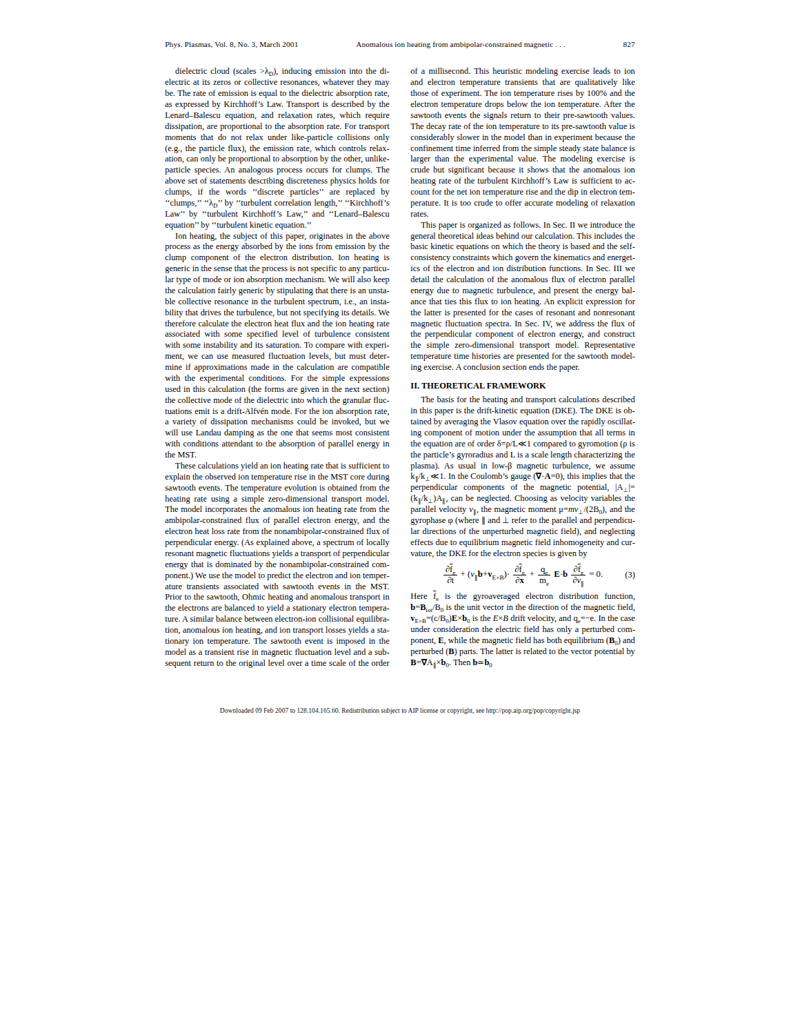Phys. Plasmas, Vol. 8, No. 3, March 2001
Anomalous ion heating from ambipolar-constrained magnetic . . .
827
dielectric cloud (scales >λD), inducing emission into the dielectric at its zeros or collective resonances, whatever they may be. The rate of emission is equal to the dielectric absorption rate, as expressed by Kirchhoff’s Law. Transport is described by the Lenard–Balescu equation, and relaxation rates, which require dissipation, are proportional to the absorption rate. For transport moments that do not relax under like-particle collisions only (e.g., the particle flux), the emission rate, which controls relaxation, can only be proportional to absorption by the other, unlike-particle species. An analogous process occurs for clumps. The above set of statements describing discreteness physics holds for clumps, if the words ‘‘discrete particles’’ are replaced by ‘‘clumps,’’ ‘‘λD’’ by ‘‘turbulent correlation length,’’ ‘‘Kirchhoff’s Law’’ by ‘‘turbulent Kirchhoff’s Law,’’ and ‘‘Lenard–Balescu equation’’ by ‘‘turbulent kinetic equation.’’
Ion heating, the subject of this paper, originates in the above process as the energy absorbed by the ions from emission by the clump component of the electron distribution. Ion heating is generic in the sense that the process is not specific to any particular type of mode or ion absorption mechanism. We will also keep the calculation fairly generic by stipulating that there is an unstable collective resonance in the turbulent spectrum, i.e., an instability that drives the turbulence, but not specifying its details. We therefore calculate the electron heat flux and the ion heating rate associated with some specified level of turbulence consistent with some instability and its saturation. To compare with experiment, we can use measured fluctuation levels, but must determine if approximations made in the calculation are compatible with the experimental conditions. For the simple expressions used in this calculation (the forms are given in the next section) the collective mode of the dielectric into which the granular fluctuations emit is a drift-Alfvén mode. For the ion absorption rate, a variety of dissipation mechanisms could be invoked, but we will use Landau damping as the one that seems most consistent with conditions attendant to the absorption of parallel energy in the MST.
These calculations yield an ion heating rate that is sufficient to explain the observed ion temperature rise in the MST core during sawtooth events. The temperature evolution is obtained from the heating rate using a simple zero-dimensional transport model. The model incorporates the anomalous ion heating rate from the ambipolar-constrained flux of parallel electron energy, and the electron heat loss rate from the nonambipolar-constrained flux of perpendicular energy. (As explained above, a spectrum of locally resonant magnetic fluctuations yields a transport of perpendicular energy that is dominated by the nonambipolar-constrained component.) We use the model to predict the electron and ion temperature transients associated with sawtooth events in the MST. Prior to the sawtooth, Ohmic heating and anomalous transport in the electrons are balanced to yield a stationary electron temperature. A similar balance between electron-ion collisional equilibration, anomalous ion heating, and ion transport losses yields a stationary ion temperature. The sawtooth event is imposed in the model as a transient rise in magnetic fluctuation level and a subsequent return to the original level over a time scale of the order of a millisecond. This heuristic modeling exercise leads to ion and electron temperature transients that are qualitatively like those of experiment. The ion temperature rises by 100% and the electron temperature drops below the ion temperature. After the sawtooth events the signals return to their pre-sawtooth values. The decay rate of the ion temperature to its pre-sawtooth value is considerably slower in the model than in experiment because the confinement time inferred from the simple steady state balance is larger than the experimental value. The modeling exercise is crude but significant because it shows that the anomalous ion heating rate of the turbulent Kirchhoff’s Law is sufficient to account for the net ion temperature rise and the dip in electron temperature. It is too crude to offer accurate modeling of relaxation rates.
This paper is organized as follows. In Sec. II we introduce the general theoretical ideas behind our calculation. This includes the basic kinetic equations on which the theory is based and the self-consistency constraints which govern the kinematics and energetics of the electron and ion distribution functions. In Sec. III we detail the calculation of the anomalous flux of electron parallel energy due to magnetic turbulence, and present the energy balance that ties this flux to ion heating. An explicit expression for the latter is presented for the cases of resonant and nonresonant magnetic fluctuation spectra. In Sec. IV, we address the flux of the perpendicular component of electron energy, and construct the simple zero-dimensional transport model. Representative temperature time histories are presented for the sawtooth modeling exercise. A conclusion section ends the paper.
II. THEORETICAL FRAMEWORK
The basis for the heating and transport calculations described in this paper is the drift-kinetic equation (DKE). The DKE is obtained by averaging the Vlasov equation over the rapidly oscillating component of motion under the assumption that all terms in the equation are of order δ=ρ/L≪1 compared to gyromotion (ρ is the particle’s gyroradius and L is a scale length characterizing the plasma). As usual in low-β magnetic turbulence, we assume k∥/k⊥≪1. In the Coulomb’s gauge (∇·A=0), this implies that the perpendicular components of the magnetic potential, |A⊥|=(k∥/k⊥)A∥, can be neglected. Choosing as velocity variables the parallel velocity v∥, the magnetic moment μ=mv⊥/(2B0), and the gyrophase φ (where ∥ and ⊥ refer to the parallel and perpendicular directions of the unperturbed magnetic field), and neglecting effects due to equilibrium magnetic field inhomogeneity and curvature, the DKE for the electron species is given by
∂fe∂t + (v∥b+vE×B)· ∂fe∂x + qe me E·b ∂fe∂v∥ = 0. (3)
Here fe is the gyroaveraged electron distribution function, b=Btot/B0 is the unit vector in the direction of the magnetic field, vE×B=(c/B0)E×b0 is the E×B drift velocity, and qe=−e. In the case under consideration the electric field has only a perturbed component, E, while the magnetic field has both equilibrium (B0) and perturbed (B) parts. The latter is related to the vector potential by B=∇A∥×b0. Then b≃b0
Downloaded 09 Feb 2007 to 128.104.165.60. Redistribution subject to AIP license or copyright, see http://pop.aip.org/pop/copyright.jsp